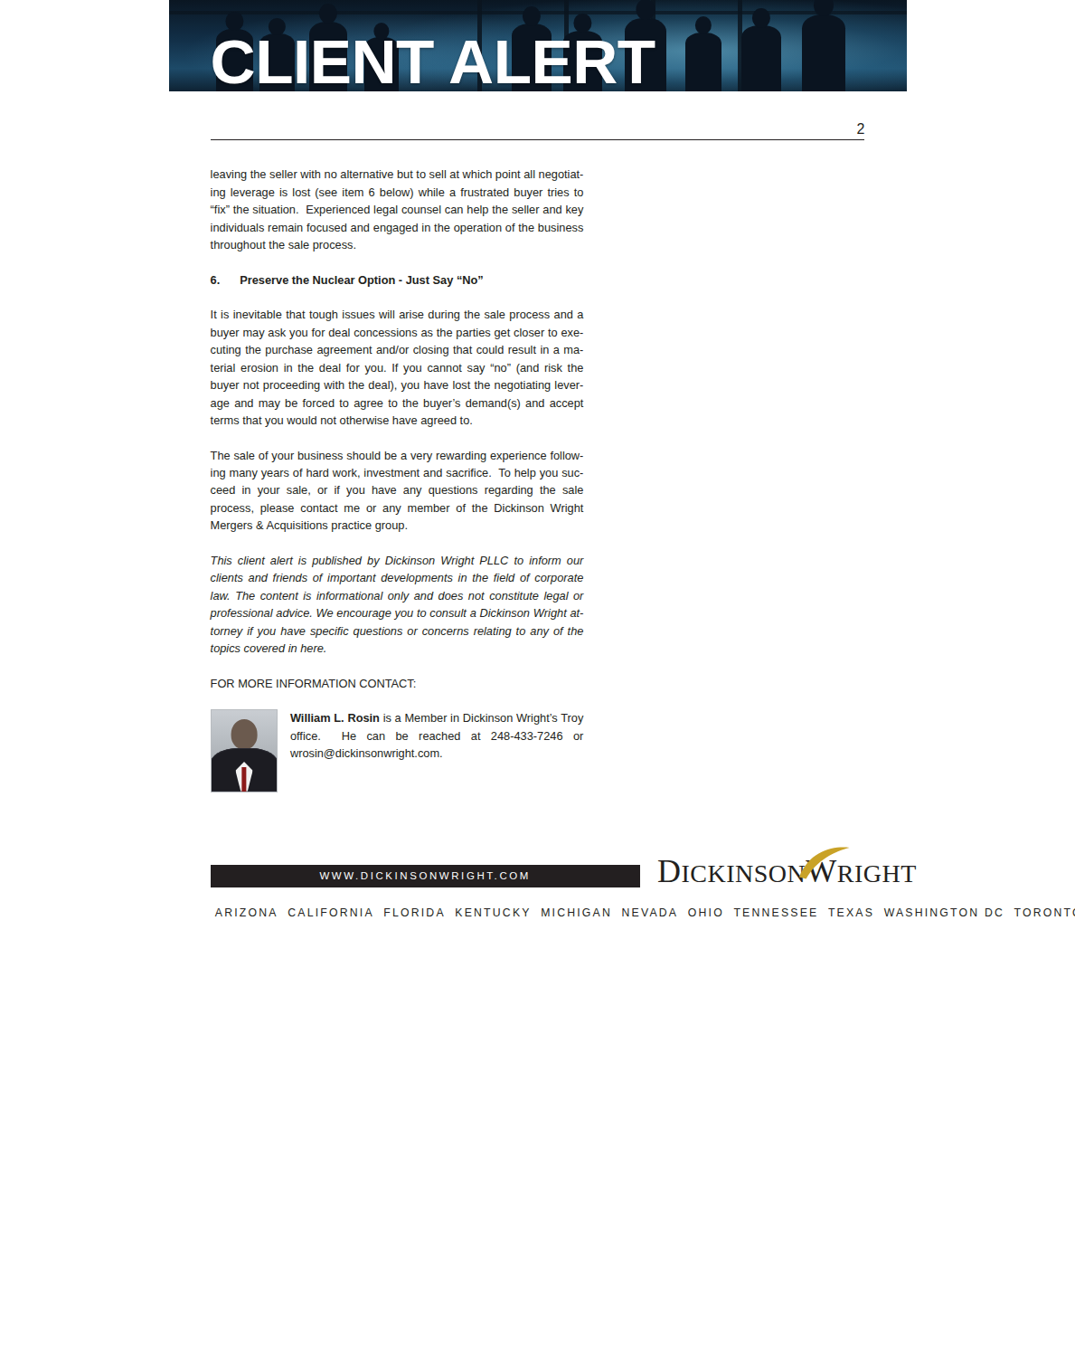CLIENT ALERT
2
leaving the seller with no alternative but to sell at which point all negotiating leverage is lost (see item 6 below) while a frustrated buyer tries to “fix” the situation. Experienced legal counsel can help the seller and key individuals remain focused and engaged in the operation of the business throughout the sale process.
6. Preserve the Nuclear Option - Just Say “No”
It is inevitable that tough issues will arise during the sale process and a buyer may ask you for deal concessions as the parties get closer to executing the purchase agreement and/or closing that could result in a material erosion in the deal for you. If you cannot say “no” (and risk the buyer not proceeding with the deal), you have lost the negotiating leverage and may be forced to agree to the buyer’s demand(s) and accept terms that you would not otherwise have agreed to.
The sale of your business should be a very rewarding experience following many years of hard work, investment and sacrifice. To help you succeed in your sale, or if you have any questions regarding the sale process, please contact me or any member of the Dickinson Wright Mergers & Acquisitions practice group.
This client alert is published by Dickinson Wright PLLC to inform our clients and friends of important developments in the field of corporate law. The content is informational only and does not constitute legal or professional advice. We encourage you to consult a Dickinson Wright attorney if you have specific questions or concerns relating to any of the topics covered in here.
FOR MORE INFORMATION CONTACT:
William L. Rosin is a Member in Dickinson Wright’s Troy office. He can be reached at 248-433-7246 or wrosin@dickinsonwright.com.
WWW.DICKINSONWRIGHT.COM
DICKINSONWRIGHT
ARIZONA CALIFORNIA FLORIDA KENTUCKY MICHIGAN NEVADA OHIO TENNESSEE TEXAS WASHINGTON DC TORONTO